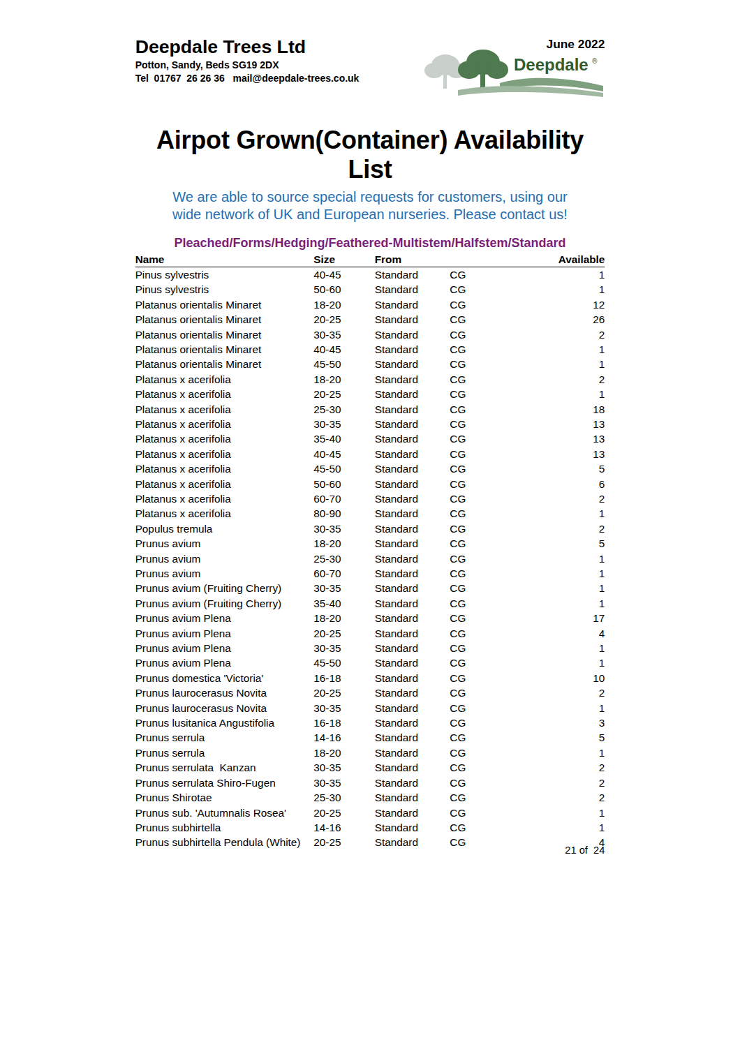June 2022
Deepdale Trees Ltd
Potton, Sandy, Beds SG19 2DX
Tel 01767 26 26 36 mail@deepdale-trees.co.uk
Deepdale ®
Airpot Grown(Container) Availability List
We are able to source special requests for customers, using our wide network of UK and European nurseries. Please contact us!
Pleached/Forms/Hedging/Feathered-Multistem/Halfstem/Standard
| Name | Size | From | | Available |
| --- | --- | --- | --- | --- |
| Pinus sylvestris | 40-45 | Standard | CG | 1 |
| Pinus sylvestris | 50-60 | Standard | CG | 1 |
| Platanus orientalis Minaret | 18-20 | Standard | CG | 12 |
| Platanus orientalis Minaret | 20-25 | Standard | CG | 26 |
| Platanus orientalis Minaret | 30-35 | Standard | CG | 2 |
| Platanus orientalis Minaret | 40-45 | Standard | CG | 1 |
| Platanus orientalis Minaret | 45-50 | Standard | CG | 1 |
| Platanus x acerifolia | 18-20 | Standard | CG | 2 |
| Platanus x acerifolia | 20-25 | Standard | CG | 1 |
| Platanus x acerifolia | 25-30 | Standard | CG | 18 |
| Platanus x acerifolia | 30-35 | Standard | CG | 13 |
| Platanus x acerifolia | 35-40 | Standard | CG | 13 |
| Platanus x acerifolia | 40-45 | Standard | CG | 13 |
| Platanus x acerifolia | 45-50 | Standard | CG | 5 |
| Platanus x acerifolia | 50-60 | Standard | CG | 6 |
| Platanus x acerifolia | 60-70 | Standard | CG | 2 |
| Platanus x acerifolia | 80-90 | Standard | CG | 1 |
| Populus tremula | 30-35 | Standard | CG | 2 |
| Prunus avium | 18-20 | Standard | CG | 5 |
| Prunus avium | 25-30 | Standard | CG | 1 |
| Prunus avium | 60-70 | Standard | CG | 1 |
| Prunus avium (Fruiting Cherry) | 30-35 | Standard | CG | 1 |
| Prunus avium (Fruiting Cherry) | 35-40 | Standard | CG | 1 |
| Prunus avium Plena | 18-20 | Standard | CG | 17 |
| Prunus avium Plena | 20-25 | Standard | CG | 4 |
| Prunus avium Plena | 30-35 | Standard | CG | 1 |
| Prunus avium Plena | 45-50 | Standard | CG | 1 |
| Prunus domestica 'Victoria' | 16-18 | Standard | CG | 10 |
| Prunus laurocerasus Novita | 20-25 | Standard | CG | 2 |
| Prunus laurocerasus Novita | 30-35 | Standard | CG | 1 |
| Prunus lusitanica Angustifolia | 16-18 | Standard | CG | 3 |
| Prunus serrula | 14-16 | Standard | CG | 5 |
| Prunus serrula | 18-20 | Standard | CG | 1 |
| Prunus serrulata Kanzan | 30-35 | Standard | CG | 2 |
| Prunus serrulata Shiro-Fugen | 30-35 | Standard | CG | 2 |
| Prunus Shirotae | 25-30 | Standard | CG | 2 |
| Prunus sub. 'Autumnalis Rosea' | 20-25 | Standard | CG | 1 |
| Prunus subhirtella | 14-16 | Standard | CG | 1 |
| Prunus subhirtella Pendula (White) | 20-25 | Standard | CG | 4 |
21 of 24